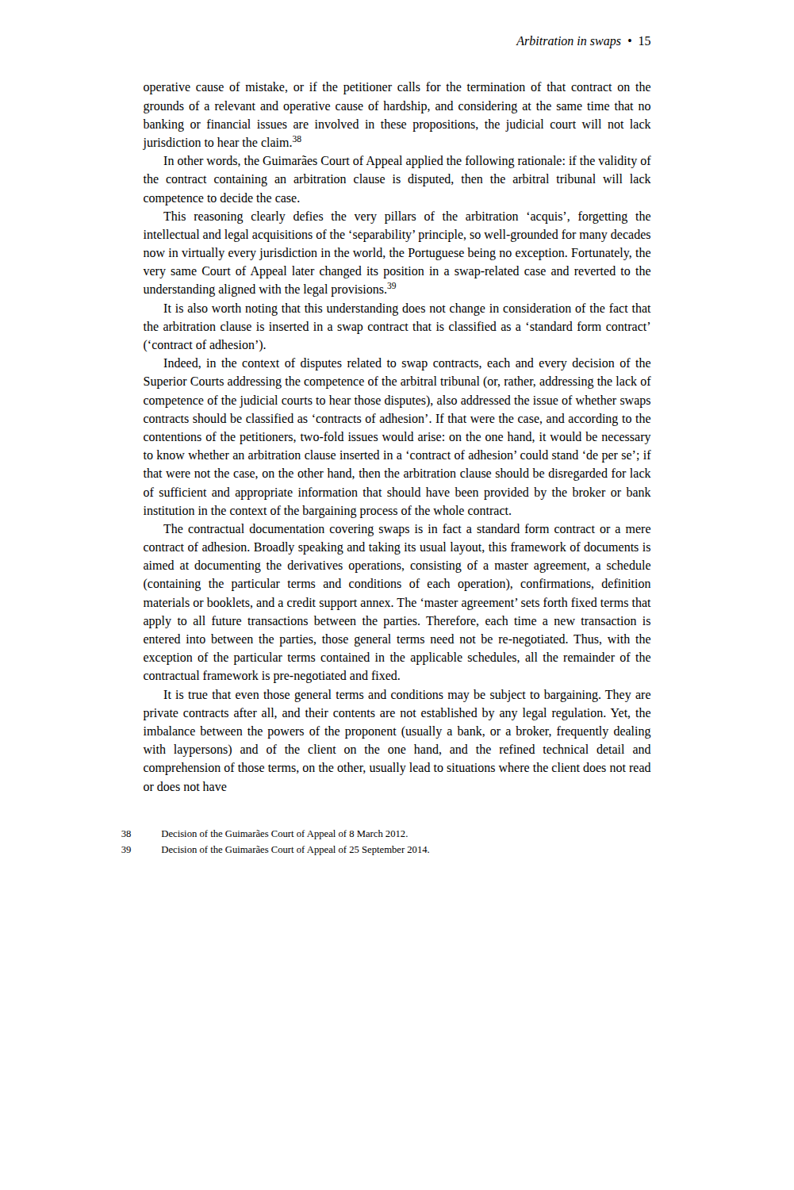Arbitration in swaps • 15
operative cause of mistake, or if the petitioner calls for the termination of that contract on the grounds of a relevant and operative cause of hardship, and considering at the same time that no banking or financial issues are involved in these propositions, the judicial court will not lack jurisdiction to hear the claim.38
In other words, the Guimarães Court of Appeal applied the following rationale: if the validity of the contract containing an arbitration clause is disputed, then the arbitral tribunal will lack competence to decide the case.
This reasoning clearly defies the very pillars of the arbitration ‘acquis’, forgetting the intellectual and legal acquisitions of the ‘separability’ principle, so well-grounded for many decades now in virtually every jurisdiction in the world, the Portuguese being no exception. Fortunately, the very same Court of Appeal later changed its position in a swap-related case and reverted to the understanding aligned with the legal provisions.39
It is also worth noting that this understanding does not change in consideration of the fact that the arbitration clause is inserted in a swap contract that is classified as a ‘standard form contract’ (‘contract of adhesion’).
Indeed, in the context of disputes related to swap contracts, each and every decision of the Superior Courts addressing the competence of the arbitral tribunal (or, rather, addressing the lack of competence of the judicial courts to hear those disputes), also addressed the issue of whether swaps contracts should be classified as ‘contracts of adhesion’. If that were the case, and according to the contentions of the petitioners, two-fold issues would arise: on the one hand, it would be necessary to know whether an arbitration clause inserted in a ‘contract of adhesion’ could stand ‘de per se’; if that were not the case, on the other hand, then the arbitration clause should be disregarded for lack of sufficient and appropriate information that should have been provided by the broker or bank institution in the context of the bargaining process of the whole contract.
The contractual documentation covering swaps is in fact a standard form contract or a mere contract of adhesion. Broadly speaking and taking its usual layout, this framework of documents is aimed at documenting the derivatives operations, consisting of a master agreement, a schedule (containing the particular terms and conditions of each operation), confirmations, definition materials or booklets, and a credit support annex. The ‘master agreement’ sets forth fixed terms that apply to all future transactions between the parties. Therefore, each time a new transaction is entered into between the parties, those general terms need not be re-negotiated. Thus, with the exception of the particular terms contained in the applicable schedules, all the remainder of the contractual framework is pre-negotiated and fixed.
It is true that even those general terms and conditions may be subject to bargaining. They are private contracts after all, and their contents are not established by any legal regulation. Yet, the imbalance between the powers of the proponent (usually a bank, or a broker, frequently dealing with laypersons) and of the client on the one hand, and the refined technical detail and comprehension of those terms, on the other, usually lead to situations where the client does not read or does not have
38 Decision of the Guimarães Court of Appeal of 8 March 2012.
39 Decision of the Guimarães Court of Appeal of 25 September 2014.
Downloaded from http://arbitration.oxfordjournals.org/ by guest on March 14, 2016